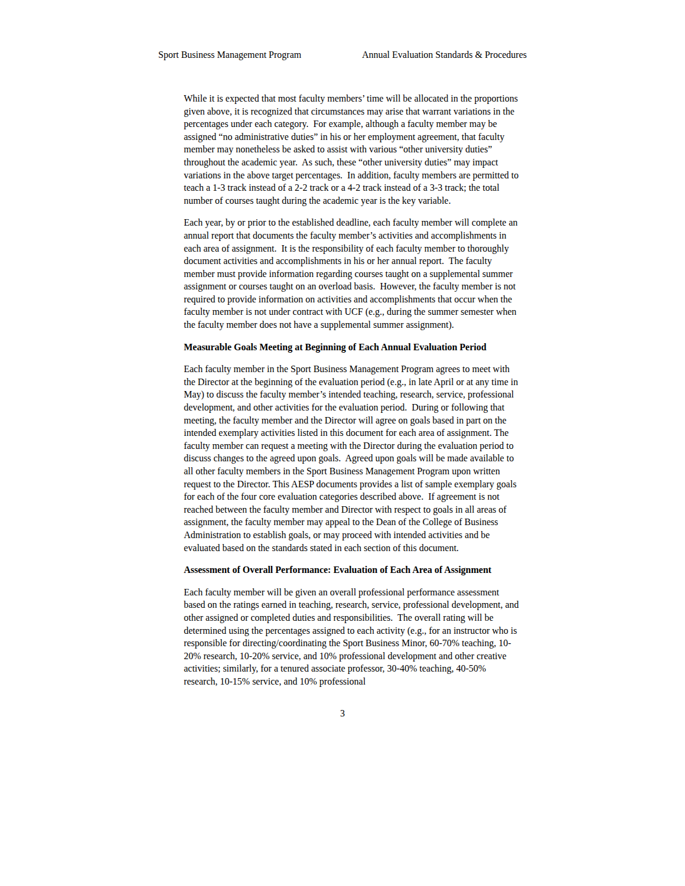Sport Business Management Program
Annual Evaluation Standards & Procedures
While it is expected that most faculty members’ time will be allocated in the proportions given above, it is recognized that circumstances may arise that warrant variations in the percentages under each category. For example, although a faculty member may be assigned “no administrative duties” in his or her employment agreement, that faculty member may nonetheless be asked to assist with various “other university duties” throughout the academic year. As such, these “other university duties” may impact variations in the above target percentages. In addition, faculty members are permitted to teach a 1-3 track instead of a 2-2 track or a 4-2 track instead of a 3-3 track; the total number of courses taught during the academic year is the key variable.
Each year, by or prior to the established deadline, each faculty member will complete an annual report that documents the faculty member’s activities and accomplishments in each area of assignment. It is the responsibility of each faculty member to thoroughly document activities and accomplishments in his or her annual report. The faculty member must provide information regarding courses taught on a supplemental summer assignment or courses taught on an overload basis. However, the faculty member is not required to provide information on activities and accomplishments that occur when the faculty member is not under contract with UCF (e.g., during the summer semester when the faculty member does not have a supplemental summer assignment).
Measurable Goals Meeting at Beginning of Each Annual Evaluation Period
Each faculty member in the Sport Business Management Program agrees to meet with the Director at the beginning of the evaluation period (e.g., in late April or at any time in May) to discuss the faculty member’s intended teaching, research, service, professional development, and other activities for the evaluation period. During or following that meeting, the faculty member and the Director will agree on goals based in part on the intended exemplary activities listed in this document for each area of assignment. The faculty member can request a meeting with the Director during the evaluation period to discuss changes to the agreed upon goals. Agreed upon goals will be made available to all other faculty members in the Sport Business Management Program upon written request to the Director. This AESP documents provides a list of sample exemplary goals for each of the four core evaluation categories described above. If agreement is not reached between the faculty member and Director with respect to goals in all areas of assignment, the faculty member may appeal to the Dean of the College of Business Administration to establish goals, or may proceed with intended activities and be evaluated based on the standards stated in each section of this document.
Assessment of Overall Performance: Evaluation of Each Area of Assignment
Each faculty member will be given an overall professional performance assessment based on the ratings earned in teaching, research, service, professional development, and other assigned or completed duties and responsibilities. The overall rating will be determined using the percentages assigned to each activity (e.g., for an instructor who is responsible for directing/coordinating the Sport Business Minor, 60-70% teaching, 10-20% research, 10-20% service, and 10% professional development and other creative activities; similarly, for a tenured associate professor, 30-40% teaching, 40-50% research, 10-15% service, and 10% professional
3